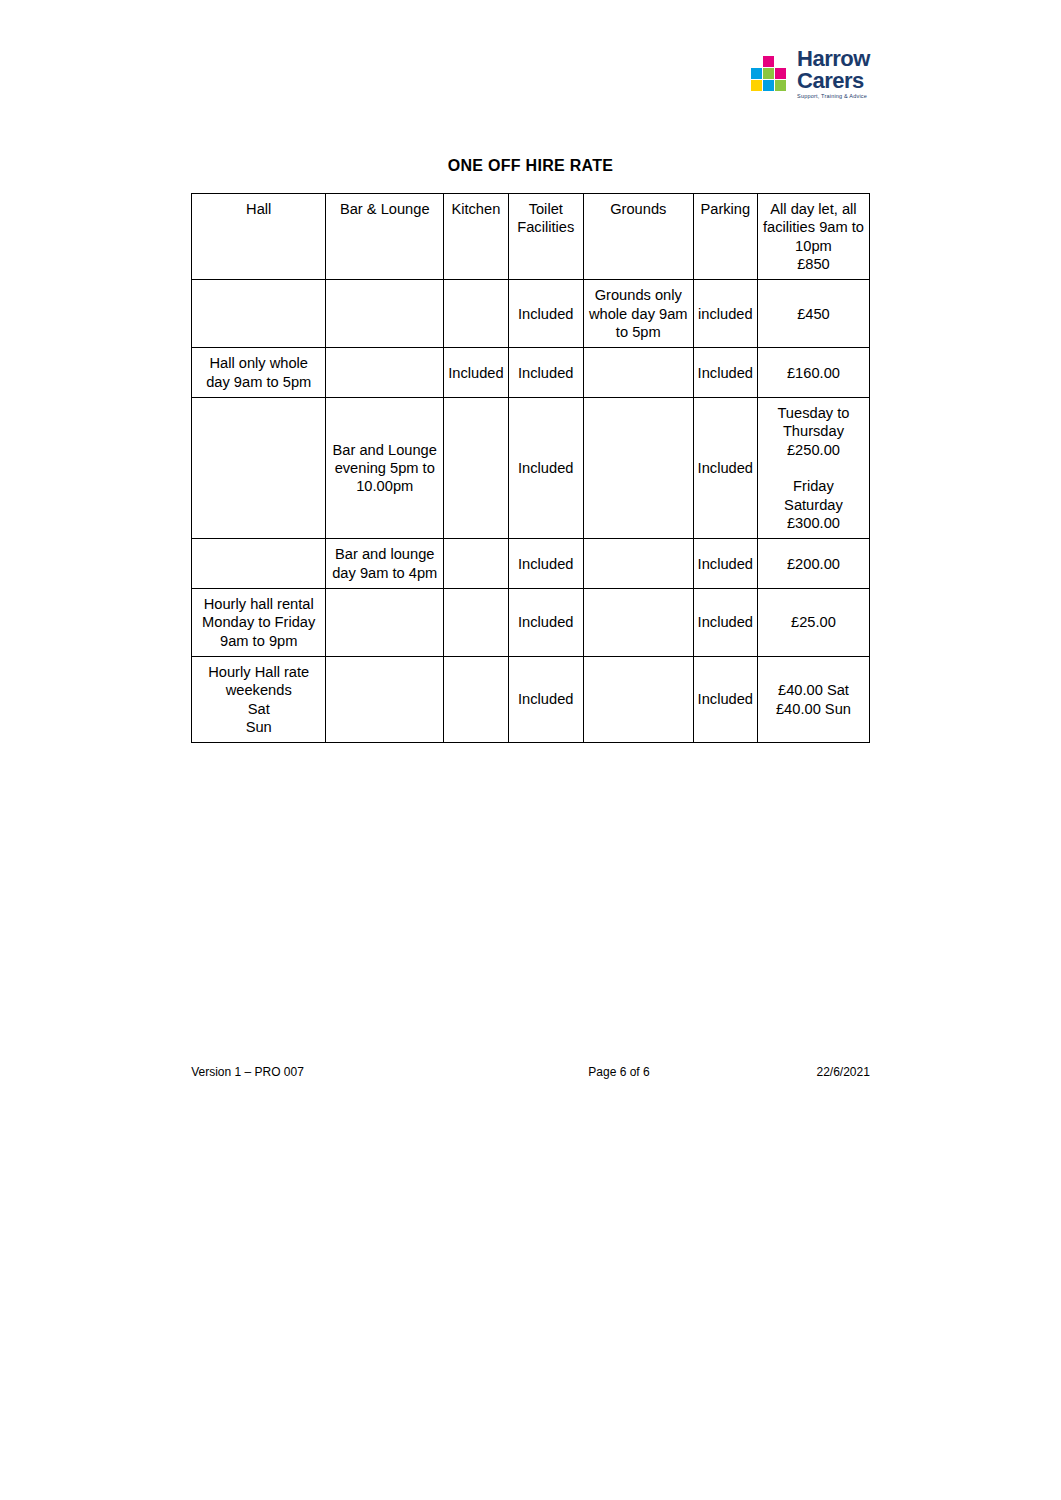Harrow Carers Support, Training & Advice
ONE OFF HIRE RATE
| Hall | Bar & Lounge | Kitchen | Toilet Facilities | Grounds | Parking | All day let, all facilities 9am to 10pm £850 |
| | | | Included | Grounds only whole day 9am to 5pm | included | £450 |
| Hall only whole day 9am to 5pm | | Included | Included | | Included | £160.00 |
| | Bar and Lounge evening 5pm to 10.00pm | | Included | | Included | Tuesday to Thursday £250.00 Friday Saturday £300.00 |
| | Bar and lounge day 9am to 4pm | | Included | | Included | £200.00 |
| Hourly hall rental Monday to Friday 9am to 9pm | | | Included | | Included | £25.00 |
| Hourly Hall rate weekends Sat Sun | | | Included | | Included | £40.00 Sat £40.00 Sun |
| Version 1 – PRO 007 | Page 6 of 6 | 22/6/2021 |